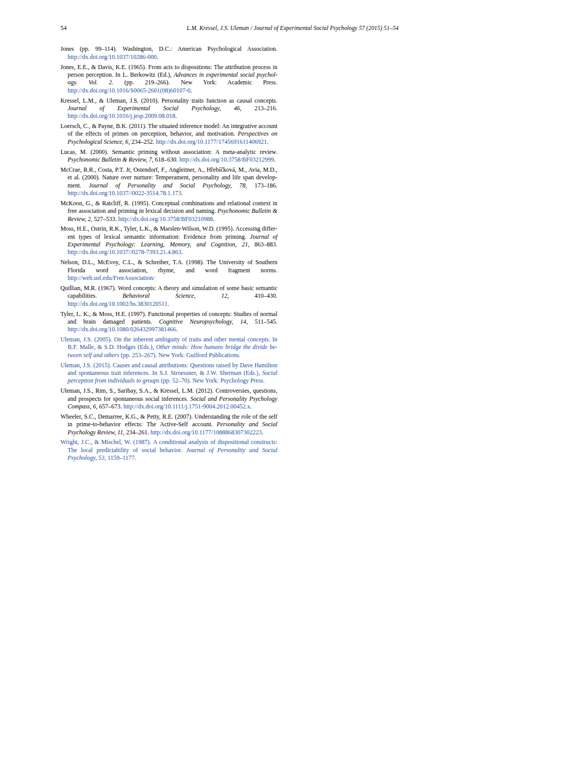54 L.M. Kressel, J.S. Uleman / Journal of Experimental Social Psychology 57 (2015) 51–54
Jones (pp. 99–114). Washington, D.C.: American Psychological Association. http://dx.doi.org/10.1037/10286-000.
Jones, E.E., & Davis, K.E. (1965). From acts to dispositions: The attribution process in person perception. In L. Berkowitz (Ed.), Advances in experimental social psychology. Vol. 2. (pp. 219–266). New York: Academic Press. http://dx.doi.org/10.1016/S0065-2601(08)60107-0.
Kressel, L.M., & Uleman, J.S. (2010). Personality traits function as causal concepts. Journal of Experimental Social Psychology, 46, 213–216. http://dx.doi.org/10.1016/j.jesp.2009.08.018.
Loersch, C., & Payne, B.K. (2011). The situated inference model: An integrative account of the effects of primes on perception, behavior, and motivation. Perspectives on Psychological Science, 6, 234–252. http://dx.doi.org/10.1177/1745691611406921.
Lucas, M. (2000). Semantic priming without association: A meta-analytic review. Psychonomic Bulletin & Review, 7, 618–630. http://dx.doi.org/10.3758/BF03212999.
McCrae, R.R., Costa, P.T. Jr, Ostendorf, F., Angleitner, A., Hřebíčková, M., Avia, M.D., et al. (2000). Nature over nurture: Temperament, personality and life span development. Journal of Personality and Social Psychology, 78, 173–186. http://dx.doi.org/10.1037//0022-3514.78.1.173.
McKoon, G., & Ratcliff, R. (1995). Conceptual combinations and relational context in free association and priming in lexical decision and naming. Psychonomic Bulletin & Review, 2, 527–533. http://dx.doi.org/10.3758/BF03210988.
Moss, H.E., Ostrin, R.K., Tyler, L.K., & Marslen-Wilson, W.D. (1995). Accessing different types of lexical semantic information: Evidence from priming. Journal of Experimental Psychology: Learning, Memory, and Cognition, 21, 863–883. http://dx.doi.org/10.1037//0278-7393.21.4.863.
Nelson, D.L., McEvoy, C.L., & Schreiber, T.A. (1998). The University of Southern Florida word association, rhyme, and word fragment norms. http://web.usf.edu/FreeAssociation/
Quillian, M.R. (1967). Word concepts: A theory and simulation of some basic semantic capabilities. Behavioral Science, 12, 410–430. http://dx.doi.org/10.1002/bs.3830120511.
Tyler, L. K., & Moss, H.E. (1997). Functional properties of concepts: Studies of normal and brain damaged patients. Cognitive Neuropsychology, 14, 511–545. http://dx.doi.org/10.1080/026432997381466.
Uleman, J.S. (2005). On the inherent ambiguity of traits and other mental concepts. In B.F. Malle, & S.D. Hodges (Eds.), Other minds: How humans bridge the divide between self and others (pp. 253–267). New York: Guilford Publications.
Uleman, J.S. (2015). Causes and causal attributions: Questions raised by Dave Hamilton and spontaneous trait inferences. In S.J. Stroessner, & J.W. Sherman (Eds.), Social perception from individuals to groups (pp. 52–70). New York: Psychology Press.
Uleman, J.S., Rim, S., Saribay, S.A., & Kressel, L.M. (2012). Controversies, questions, and prospects for spontaneous social inferences. Social and Personality Psychology Compass, 6, 657–673. http://dx.doi.org/10.1111/j.1751-9004.2012.00452.x.
Wheeler, S.C., Demarree, K.G., & Petty, R.E. (2007). Understanding the role of the self in prime-to-behavior effects: The Active-Self account. Personality and Social Psychology Review, 11, 234–261. http://dx.doi.org/10.1177/1088868307302223.
Wright, J.C., & Mischel, W. (1987). A conditional analysis of dispositional constructs: The local predictability of social behavior. Journal of Personality and Social Psychology, 53, 1159–1177.